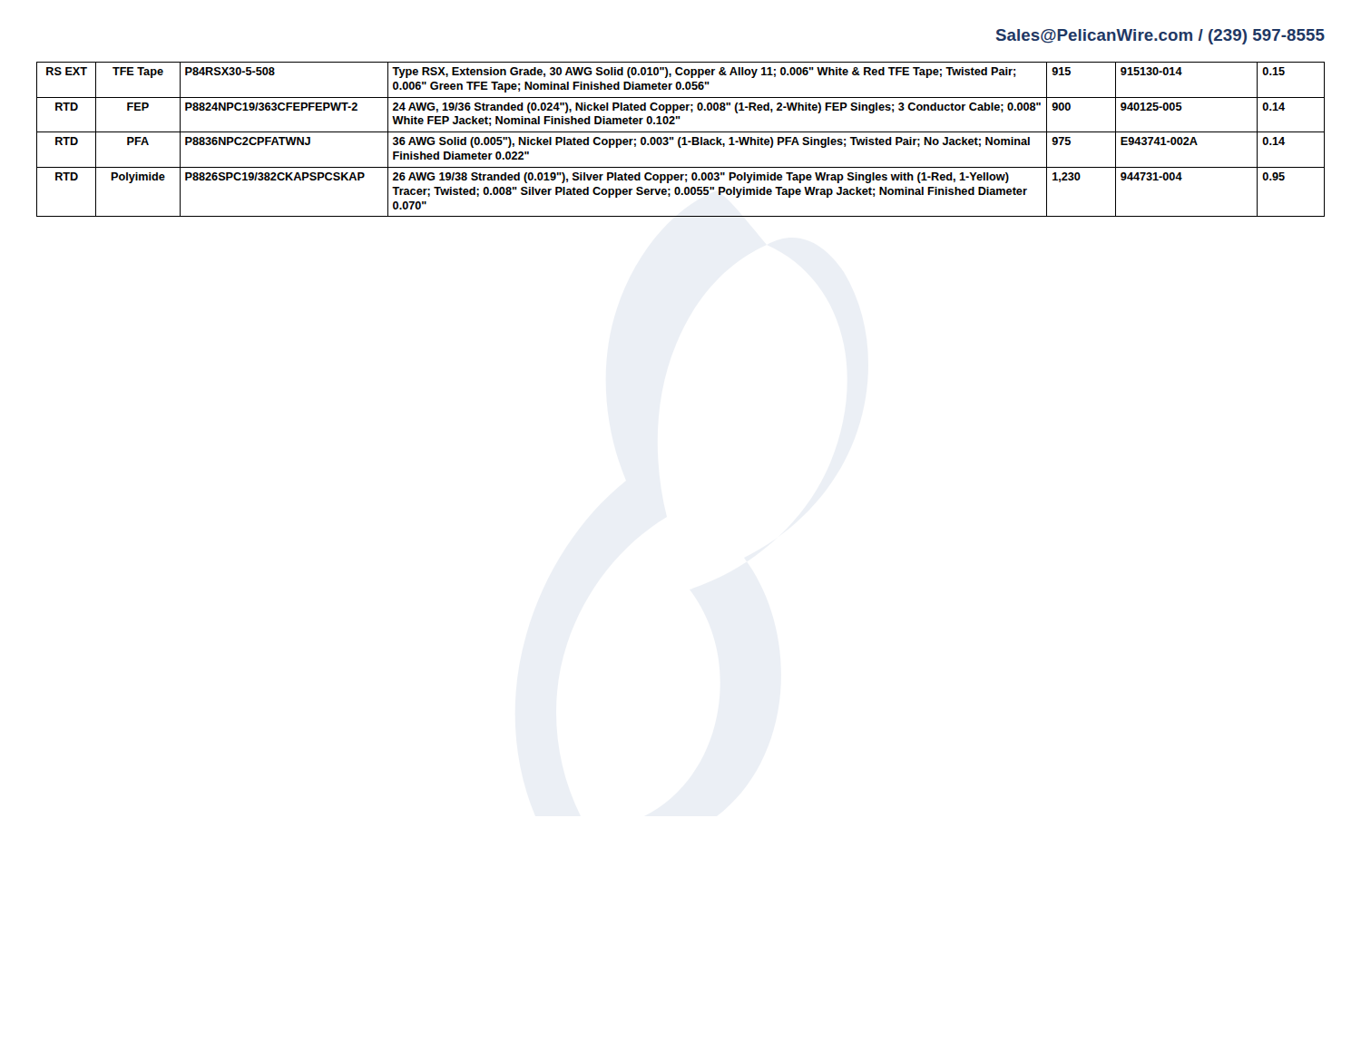Sales@PelicanWire.com / (239) 597-8555
| RS EXT | TFE Tape | P84RSX30-5-508 | Type RSX, Extension Grade, 30 AWG Solid (0.010"), Copper & Alloy 11; 0.006" White & Red TFE Tape; Twisted Pair; 0.006" Green TFE Tape; Nominal Finished Diameter 0.056" | 915 | 915130-014 | 0.15 |
| RTD | FEP | P8824NPC19/363CFEPFEPWT-2 | 24 AWG, 19/36 Stranded (0.024"), Nickel Plated Copper; 0.008" (1-Red, 2-White) FEP Singles; 3 Conductor Cable; 0.008" White FEP Jacket; Nominal Finished Diameter 0.102" | 900 | 940125-005 | 0.14 |
| RTD | PFA | P8836NPC2CPFATWNJ | 36 AWG Solid (0.005"), Nickel Plated Copper; 0.003" (1-Black, 1-White) PFA Singles; Twisted Pair; No Jacket; Nominal Finished Diameter 0.022" | 975 | E943741-002A | 0.14 |
| RTD | Polyimide | P8826SPC19/382CKAPSPCSKAP | 26 AWG 19/38 Stranded (0.019"), Silver Plated Copper; 0.003" Polyimide Tape Wrap Singles with (1-Red, 1-Yellow) Tracer; Twisted; 0.008" Silver Plated Copper Serve; 0.0055" Polyimide Tape Wrap Jacket; Nominal Finished Diameter 0.070" | 1,230 | 944731-004 | 0.95 |